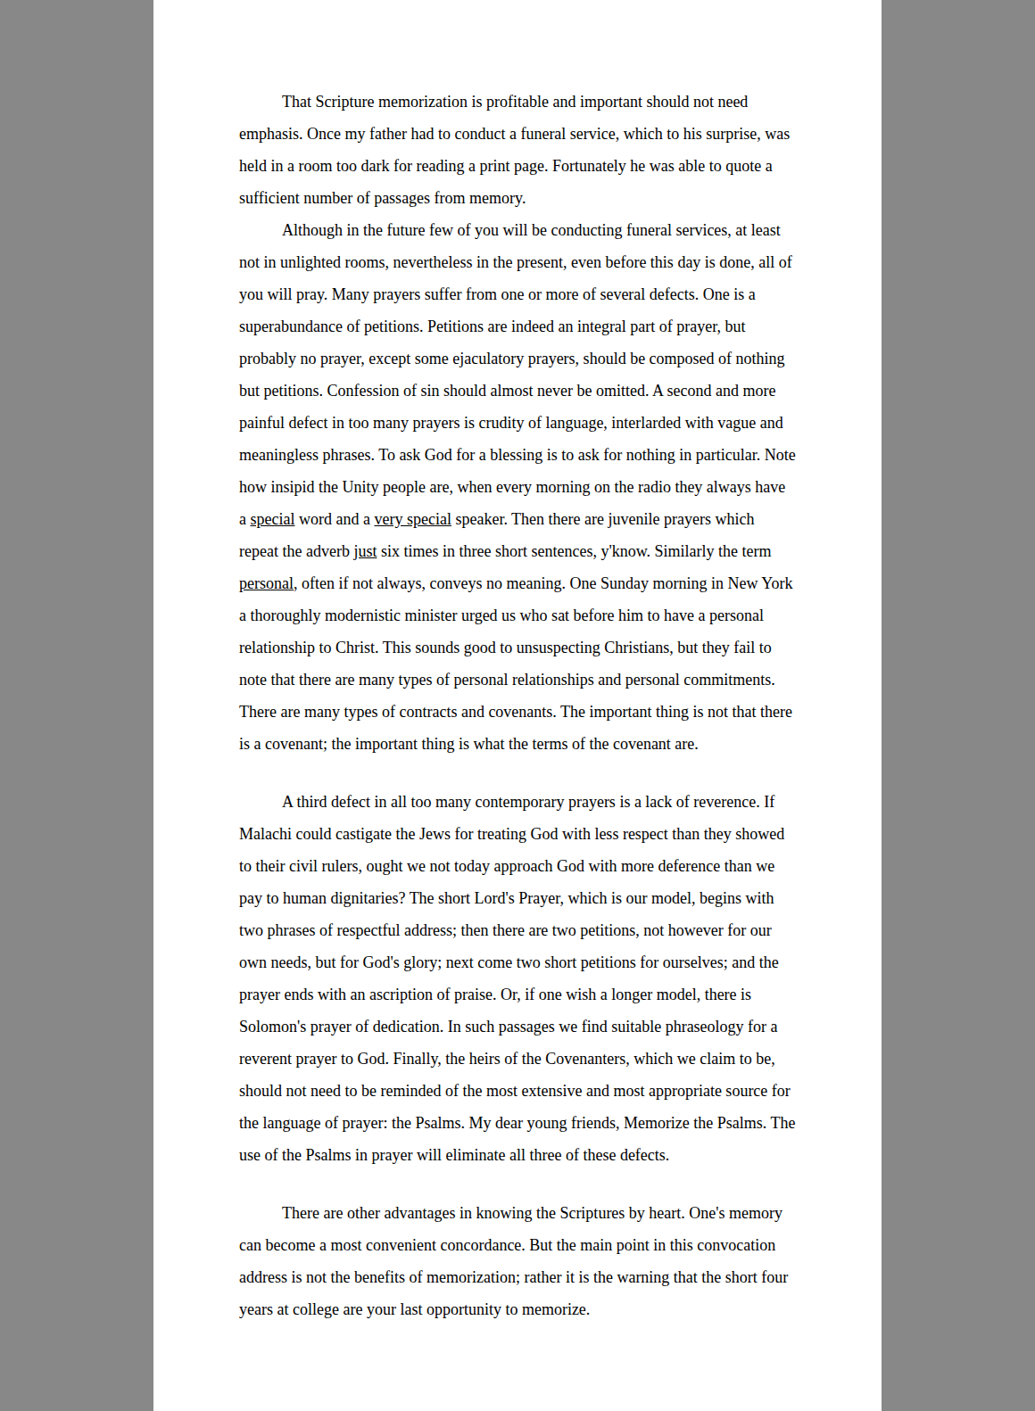That Scripture memorization is profitable and important should not need emphasis. Once my father had to conduct a funeral service, which to his surprise, was held in a room too dark for reading a print page. Fortunately he was able to quote a sufficient number of passages from memory.
Although in the future few of you will be conducting funeral services, at least not in unlighted rooms, nevertheless in the present, even before this day is done, all of you will pray. Many prayers suffer from one or more of several defects. One is a superabundance of petitions. Petitions are indeed an integral part of prayer, but probably no prayer, except some ejaculatory prayers, should be composed of nothing but petitions. Confession of sin should almost never be omitted. A second and more painful defect in too many prayers is crudity of language, interlarded with vague and meaningless phrases. To ask God for a blessing is to ask for nothing in particular. Note how insipid the Unity people are, when every morning on the radio they always have a special word and a very special speaker. Then there are juvenile prayers which repeat the adverb just six times in three short sentences, y'know. Similarly the term personal, often if not always, conveys no meaning. One Sunday morning in New York a thoroughly modernistic minister urged us who sat before him to have a personal relationship to Christ. This sounds good to unsuspecting Christians, but they fail to note that there are many types of personal relationships and personal commitments. There are many types of contracts and covenants. The important thing is not that there is a covenant; the important thing is what the terms of the covenant are.
A third defect in all too many contemporary prayers is a lack of reverence. If Malachi could castigate the Jews for treating God with less respect than they showed to their civil rulers, ought we not today approach God with more deference than we pay to human dignitaries? The short Lord's Prayer, which is our model, begins with two phrases of respectful address; then there are two petitions, not however for our own needs, but for God's glory; next come two short petitions for ourselves; and the prayer ends with an ascription of praise. Or, if one wish a longer model, there is Solomon's prayer of dedication. In such passages we find suitable phraseology for a reverent prayer to God. Finally, the heirs of the Covenanters, which we claim to be, should not need to be reminded of the most extensive and most appropriate source for the language of prayer: the Psalms. My dear young friends, Memorize the Psalms. The use of the Psalms in prayer will eliminate all three of these defects.
There are other advantages in knowing the Scriptures by heart. One's memory can become a most convenient concordance. But the main point in this convocation address is not the benefits of memorization; rather it is the warning that the short four years at college are your last opportunity to memorize.